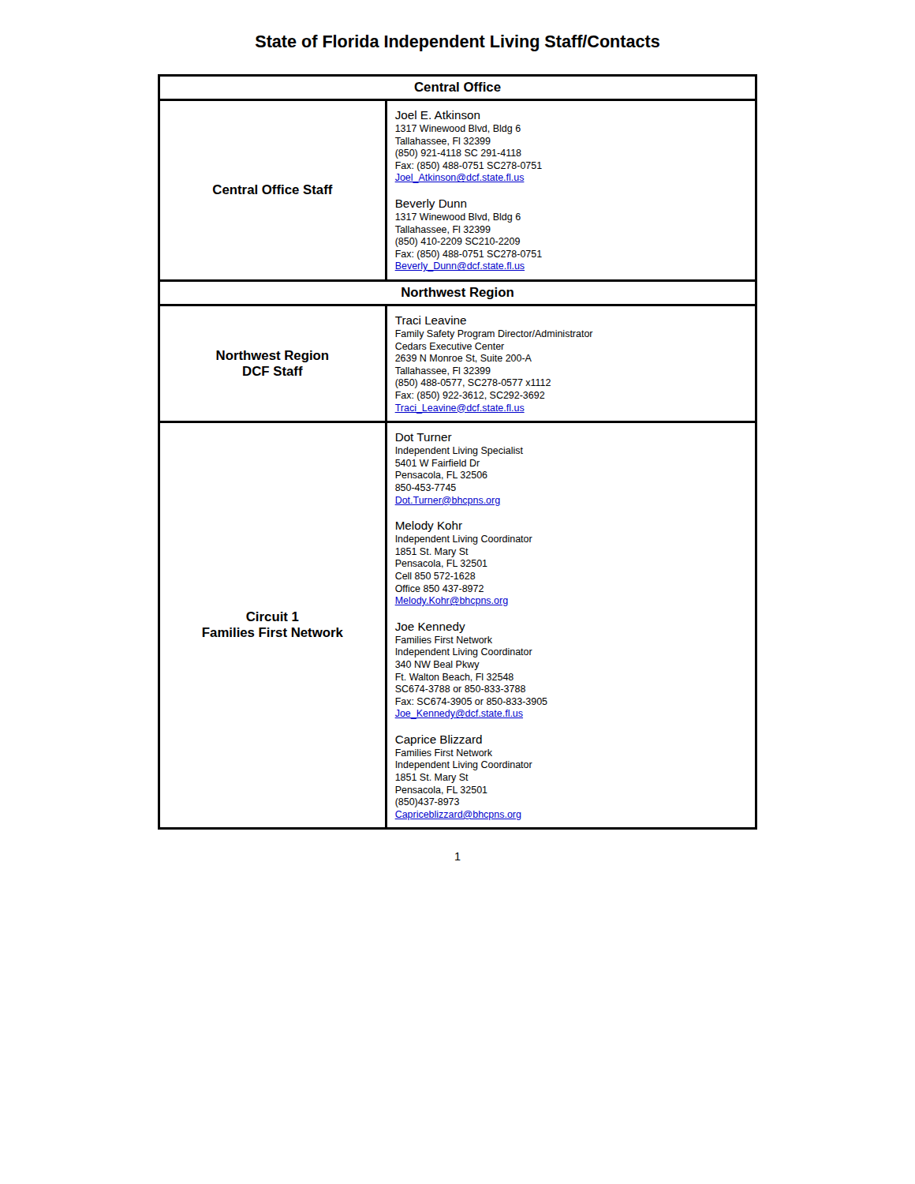State of Florida Independent Living Staff/Contacts
| Central Office |
| Central Office Staff | Joel E. Atkinson 1317 Winewood Blvd, Bldg 6 Tallahassee, Fl 32399 (850) 921-4118 SC 291-4118 Fax: (850) 488-0751 SC278-0751 Joel_Atkinson@dcf.state.fl.us Beverly Dunn 1317 Winewood Blvd, Bldg 6 Tallahassee, Fl 32399 (850) 410-2209 SC210-2209 Fax: (850) 488-0751 SC278-0751 Beverly_Dunn@dcf.state.fl.us |
| Northwest Region |
| Northwest Region DCF Staff | Traci Leavine Family Safety Program Director/Administrator Cedars Executive Center 2639 N Monroe St, Suite 200-A Tallahassee, Fl 32399 (850) 488-0577, SC278-0577 x1112 Fax: (850) 922-3612, SC292-3692 Traci_Leavine@dcf.state.fl.us |
| Circuit 1 Families First Network | Dot Turner Independent Living Specialist 5401 W Fairfield Dr Pensacola, FL 32506 850-453-7745 Dot.Turner@bhcpns.org Melody Kohr Independent Living Coordinator 1851 St. Mary St Pensacola, FL 32501 Cell 850 572-1628 Office 850 437-8972 Melody.Kohr@bhcpns.org Joe Kennedy Families First Network Independent Living Coordinator 340 NW Beal Pkwy Ft. Walton Beach, Fl 32548 SC674-3788 or 850-833-3788 Fax: SC674-3905 or 850-833-3905 Joe_Kennedy@dcf.state.fl.us Caprice Blizzard Families First Network Independent Living Coordinator 1851 St. Mary St Pensacola, FL 32501 (850)437-8973 Capriceblizzard@bhcpns.org |
1